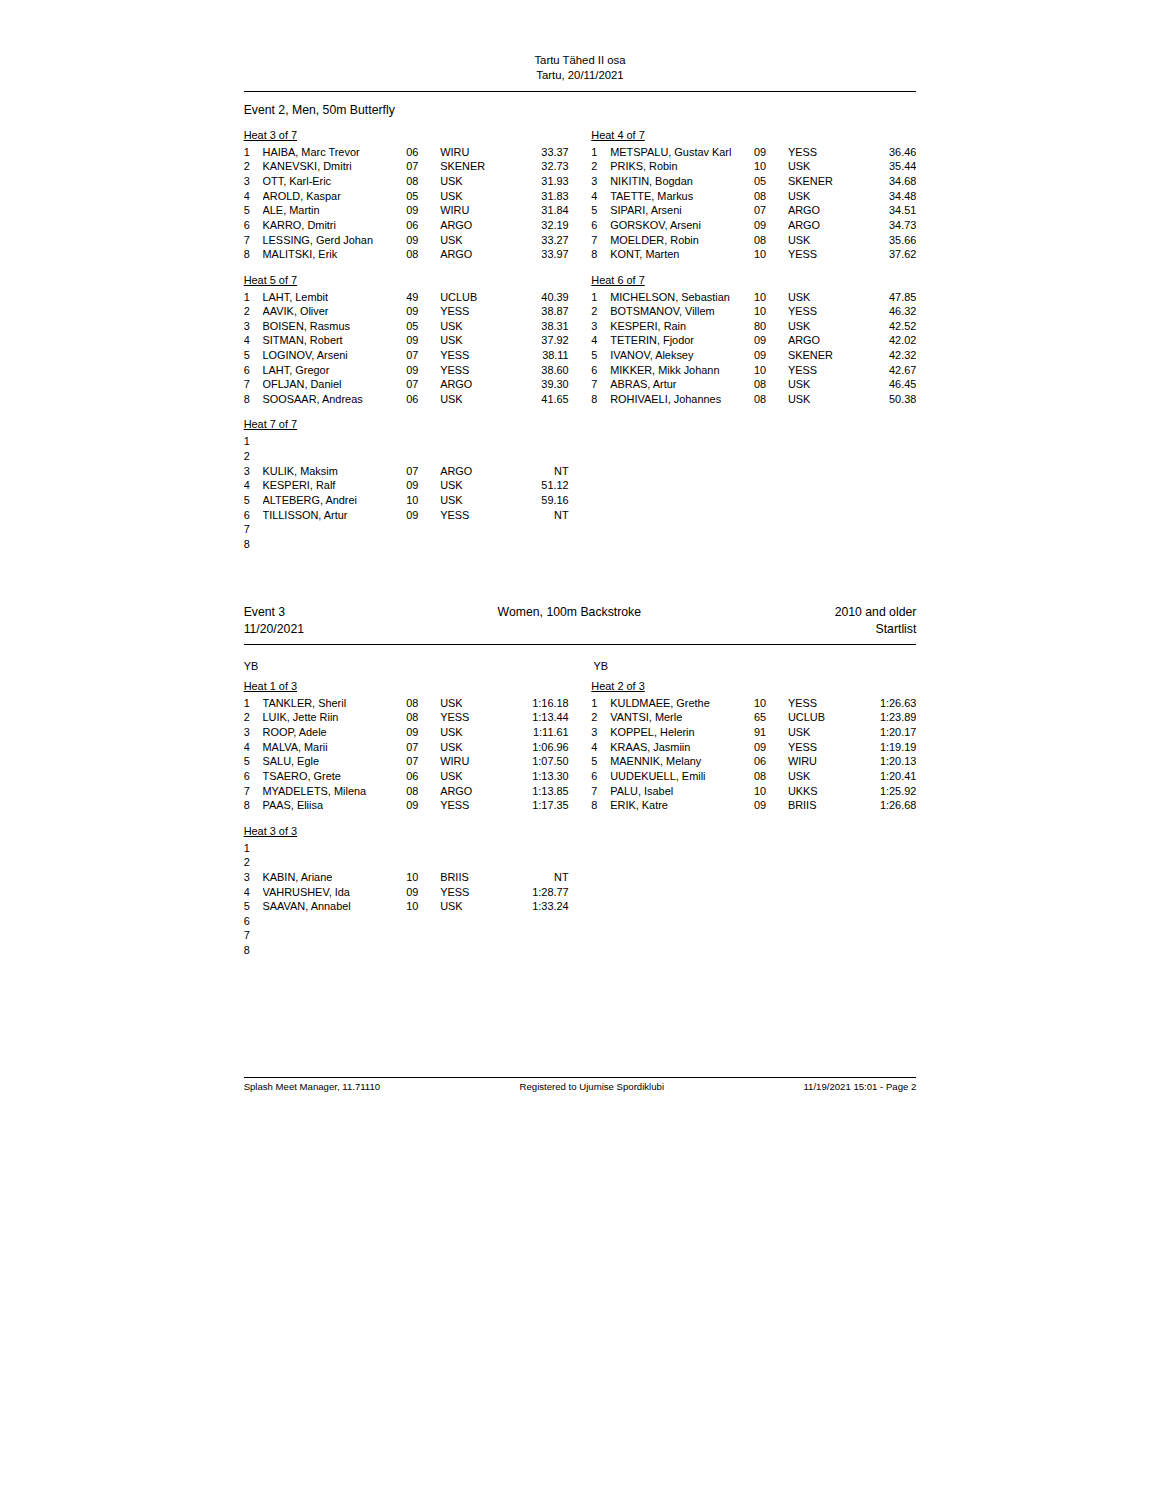Tartu Tähed II osa
Tartu, 20/11/2021
Event 2, Men, 50m Butterfly
| Heat 3 of 7 / 1 / HAIBA, Marc Trevor / 06 / WIRU / 33.37 / / 2 / KANEVSKI, Dmitri / 07 / SKENER / 32.73 / / 3 / OTT, Karl-Eric / 08 / USK / 31.93 / / 4 / AROLD, Kaspar / 05 / USK / 31.83 / / 5 / ALE, Martin / 09 / WIRU / 31.84 / / 6 / KARRO, Dmitri / 06 / ARGO / 32.19 / / 7 / LESSING, Gerd Johan / 09 / USK / 33.27 / / 8 / MALITSKI, Erik / 08 / ARGO / 33.97 / | | Heat 4 of 7 / 1 / METSPALU, Gustav Karl / 09 / YESS / 36.46 / / 2 / PRIKS, Robin / 10 / USK / 35.44 / / 3 / NIKITIN, Bogdan / 05 / SKENER / 34.68 / / 4 / TAETTE, Markus / 08 / USK / 34.48 / / 5 / SIPARI, Arseni / 07 / ARGO / 34.51 / / 6 / GORSKOV, Arseni / 09 / ARGO / 34.73 / / 7 / MOELDER, Robin / 08 / USK / 35.66 / / 8 / KONT, Marten / 10 / YESS / 37.62 / |
| Heat 5 of 7 / 1 / LAHT, Lembit / 49 / UCLUB / 40.39 / / 2 / AAVIK, Oliver / 09 / YESS / 38.87 / / 3 / BOISEN, Rasmus / 05 / USK / 38.31 / / 4 / SITMAN, Robert / 09 / USK / 37.92 / / 5 / LOGINOV, Arseni / 07 / YESS / 38.11 / / 6 / LAHT, Gregor / 09 / YESS / 38.60 / / 7 / OFLJAN, Daniel / 07 / ARGO / 39.30 / / 8 / SOOSAAR, Andreas / 06 / USK / 41.65 / | | Heat 6 of 7 / 1 / MICHELSON, Sebastian / 10 / USK / 47.85 / / 2 / BOTSMANOV, Villem / 10 / YESS / 46.32 / / 3 / KESPERI, Rain / 80 / USK / 42.52 / / 4 / TETERIN, Fjodor / 09 / ARGO / 42.02 / / 5 / IVANOV, Aleksey / 09 / SKENER / 42.32 / / 6 / MIKKER, Mikk Johann / 10 / YESS / 42.67 / / 7 / ABRAS, Artur / 08 / USK / 46.45 / / 8 / ROHIVAELI, Johannes / 08 / USK / 50.38 / |
| Heat 7 of 7 / 1 / / / / / / 2 / / / / / / 3 / KULIK, Maksim / 07 / ARGO / NT / / 4 / KESPERI, Ralf / 09 / USK / 51.12 / / 5 / ALTEBERG, Andrei / 10 / USK / 59.16 / / 6 / TILLISSON, Artur / 09 / YESS / NT / / 7 / / / / / / 8 / / / / / | | |
Event 3
11/20/2021
Women, 100m Backstroke
2010 and older
Startlist
| YB | | YB |
| Heat 1 of 3 / 1 / TANKLER, Sheril / 08 / USK / 1:16.18 / / 2 / LUIK, Jette Riin / 08 / YESS / 1:13.44 / / 3 / ROOP, Adele / 09 / USK / 1:11.61 / / 4 / MALVA, Marii / 07 / USK / 1:06.96 / / 5 / SALU, Egle / 07 / WIRU / 1:07.50 / / 6 / TSAERO, Grete / 06 / USK / 1:13.30 / / 7 / MYADELETS, Milena / 08 / ARGO / 1:13.85 / / 8 / PAAS, Eliisa / 09 / YESS / 1:17.35 / | | Heat 2 of 3 / 1 / KULDMAEE, Grethe / 10 / YESS / 1:26.63 / / 2 / VANTSI, Merle / 65 / UCLUB / 1:23.89 / / 3 / KOPPEL, Helerin / 91 / USK / 1:20.17 / / 4 / KRAAS, Jasmiin / 09 / YESS / 1:19.19 / / 5 / MAENNIK, Melany / 06 / WIRU / 1:20.13 / / 6 / UUDEKUELL, Emili / 08 / USK / 1:20.41 / / 7 / PALU, Isabel / 10 / UKKS / 1:25.92 / / 8 / ERIK, Katre / 09 / BRIIS / 1:26.68 / |
| Heat 3 of 3 / 1 / / / / / / 2 / / / / / / 3 / KABIN, Ariane / 10 / BRIIS / NT / / 4 / VAHRUSHEV, Ida / 09 / YESS / 1:28.77 / / 5 / SAAVAN, Annabel / 10 / USK / 1:33.24 / / 6 / / / / / / 7 / / / / / / 8 / / / / / | | |
Splash Meet Manager, 11.71110
Registered to Ujumise Spordiklubi
11/19/2021 15:01 - Page 2